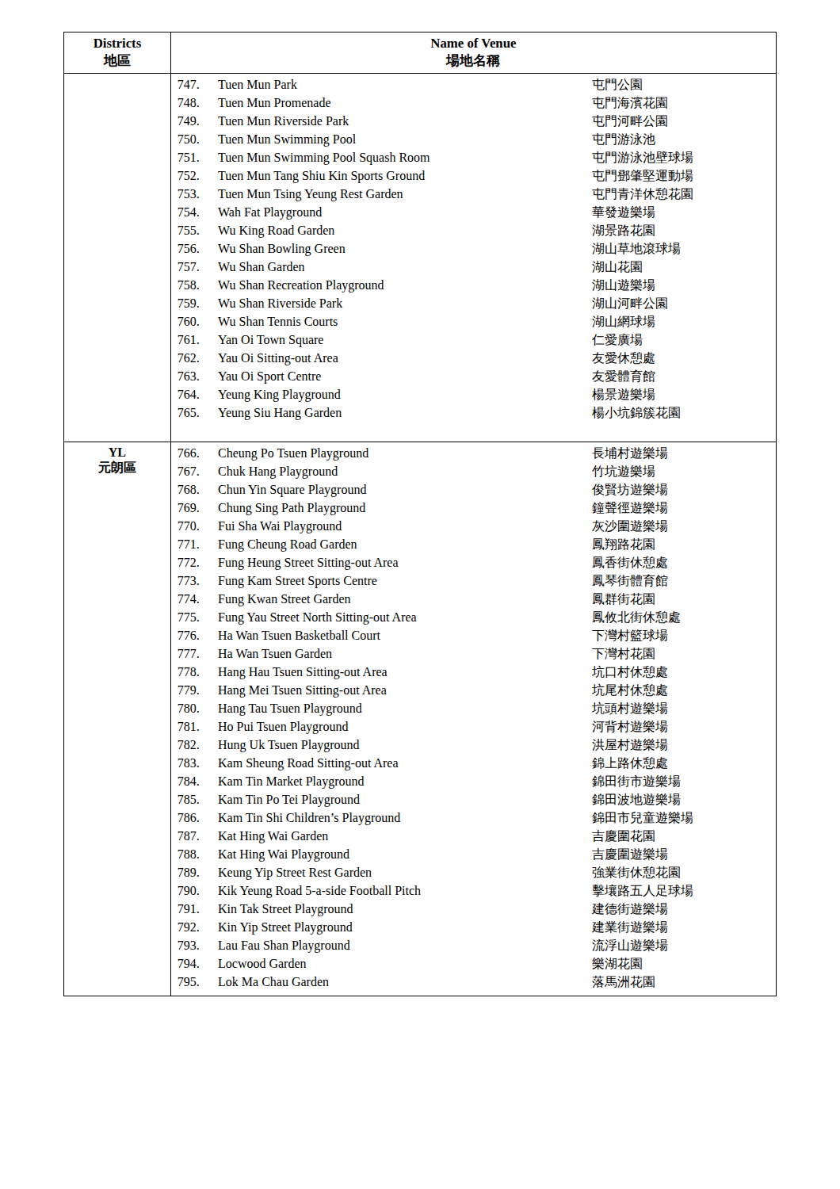| Districts 地區 | Name of Venue 場地名稱 |
| --- | --- |
| | 747. Tuen Mun Park 屯門公園 748. Tuen Mun Promenade 屯門海濱花園 749. Tuen Mun Riverside Park 屯門河畔公園 750. Tuen Mun Swimming Pool 屯門游泳池 751. Tuen Mun Swimming Pool Squash Room 屯門游泳池壁球場 752. Tuen Mun Tang Shiu Kin Sports Ground 屯門鄧肇堅運動場 753. Tuen Mun Tsing Yeung Rest Garden 屯門青洋休憩花園 754. Wah Fat Playground 華發遊樂場 755. Wu King Road Garden 湖景路花園 756. Wu Shan Bowling Green 湖山草地滾球場 757. Wu Shan Garden 湖山花園 758. Wu Shan Recreation Playground 湖山遊樂場 759. Wu Shan Riverside Park 湖山河畔公園 760. Wu Shan Tennis Courts 湖山網球場 761. Yan Oi Town Square 仁愛廣場 762. Yau Oi Sitting-out Area 友愛休憩處 763. Yau Oi Sport Centre 友愛體育館 764. Yeung King Playground 楊景遊樂場 765. Yeung Siu Hang Garden 楊小坑錦簇花園 |
| YL 元朗區 | 766. Cheung Po Tsuen Playground 長埔村遊樂場 767. Chuk Hang Playground 竹坑遊樂場 768. Chun Yin Square Playground 俊賢坊遊樂場 769. Chung Sing Path Playground 鐘聲徑遊樂場 770. Fui Sha Wai Playground 灰沙圍遊樂場 771. Fung Cheung Road Garden 鳳翔路花園 772. Fung Heung Street Sitting-out Area 鳳香街休憩處 773. Fung Kam Street Sports Centre 鳳琴街體育館 774. Fung Kwan Street Garden 鳳群街花園 775. Fung Yau Street North Sitting-out Area 鳳攸北街休憩處 776. Ha Wan Tsuen Basketball Court 下灣村籃球場 777. Ha Wan Tsuen Garden 下灣村花園 778. Hang Hau Tsuen Sitting-out Area 坑口村休憩處 779. Hang Mei Tsuen Sitting-out Area 坑尾村休憩處 780. Hang Tau Tsuen Playground 坑頭村遊樂場 781. Ho Pui Tsuen Playground 河背村遊樂場 782. Hung Uk Tsuen Playground 洪屋村遊樂場 783. Kam Sheung Road Sitting-out Area 錦上路休憩處 784. Kam Tin Market Playground 錦田街市遊樂場 785. Kam Tin Po Tei Playground 錦田波地遊樂場 786. Kam Tin Shi Children’s Playground 錦田市兒童遊樂場 787. Kat Hing Wai Garden 吉慶圍花園 788. Kat Hing Wai Playground 吉慶圍遊樂場 789. Keung Yip Street Rest Garden 強業街休憩花園 790. Kik Yeung Road 5-a-side Football Pitch 擊壤路五人足球場 791. Kin Tak Street Playground 建德街遊樂場 792. Kin Yip Street Playground 建業街遊樂場 793. Lau Fau Shan Playground 流浮山遊樂場 794. Locwood Garden 樂湖花園 795. Lok Ma Chau Garden 落馬洲花園 |